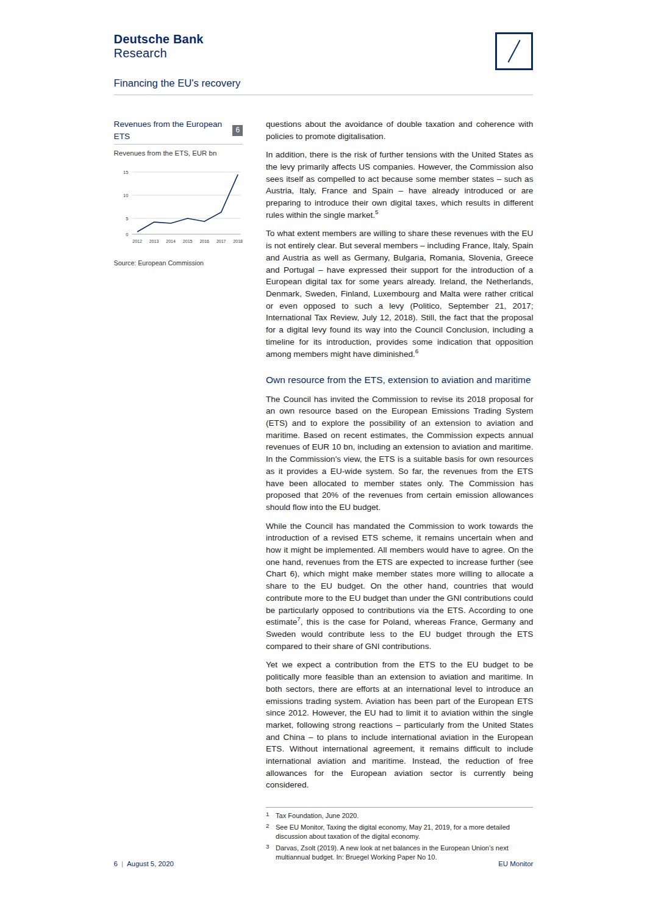Deutsche Bank
Research
Financing the EU's recovery
Revenues from the European ETS 6
Revenues from the ETS, EUR bn
15 10 5 0 2012 2013 2014 2015 2016 2017 2018
Source: European Commission
questions about the avoidance of double taxation and coherence with policies to promote digitalisation.
In addition, there is the risk of further tensions with the United States as the levy primarily affects US companies. However, the Commission also sees itself as compelled to act because some member states – such as Austria, Italy, France and Spain – have already introduced or are preparing to introduce their own digital taxes, which results in different rules within the single market.5
To what extent members are willing to share these revenues with the EU is not entirely clear. But several members – including France, Italy, Spain and Austria as well as Germany, Bulgaria, Romania, Slovenia, Greece and Portugal – have expressed their support for the introduction of a European digital tax for some years already. Ireland, the Netherlands, Denmark, Sweden, Finland, Luxembourg and Malta were rather critical or even opposed to such a levy (Politico, September 21, 2017; International Tax Review, July 12, 2018). Still, the fact that the proposal for a digital levy found its way into the Council Conclusion, including a timeline for its introduction, provides some indication that opposition among members might have diminished.6
Own resource from the ETS, extension to aviation and maritime
The Council has invited the Commission to revise its 2018 proposal for an own resource based on the European Emissions Trading System (ETS) and to explore the possibility of an extension to aviation and maritime. Based on recent estimates, the Commission expects annual revenues of EUR 10 bn, including an extension to aviation and maritime. In the Commission's view, the ETS is a suitable basis for own resources as it provides a EU-wide system. So far, the revenues from the ETS have been allocated to member states only. The Commission has proposed that 20% of the revenues from certain emission allowances should flow into the EU budget.
While the Council has mandated the Commission to work towards the introduction of a revised ETS scheme, it remains uncertain when and how it might be implemented. All members would have to agree. On the one hand, revenues from the ETS are expected to increase further (see Chart 6), which might make member states more willing to allocate a share to the EU budget. On the other hand, countries that would contribute more to the EU budget than under the GNI contributions could be particularly opposed to contributions via the ETS. According to one estimate7, this is the case for Poland, whereas France, Germany and Sweden would contribute less to the EU budget through the ETS compared to their share of GNI contributions.
Yet we expect a contribution from the ETS to the EU budget to be politically more feasible than an extension to aviation and maritime. In both sectors, there are efforts at an international level to introduce an emissions trading system. Aviation has been part of the European ETS since 2012. However, the EU had to limit it to aviation within the single market, following strong reactions – particularly from the United States and China – to plans to include international aviation in the European ETS. Without international agreement, it remains difficult to include international aviation and maritime. Instead, the reduction of free allowances for the European aviation sector is currently being considered.
Tax Foundation, June 2020.
See EU Monitor, Taxing the digital economy, May 21, 2019, for a more detailed discussion about taxation of the digital economy.
Darvas, Zsolt (2019). A new look at net balances in the European Union’s next multiannual budget. In: Bruegel Working Paper No 10.
6|August 5, 2020
EU Monitor